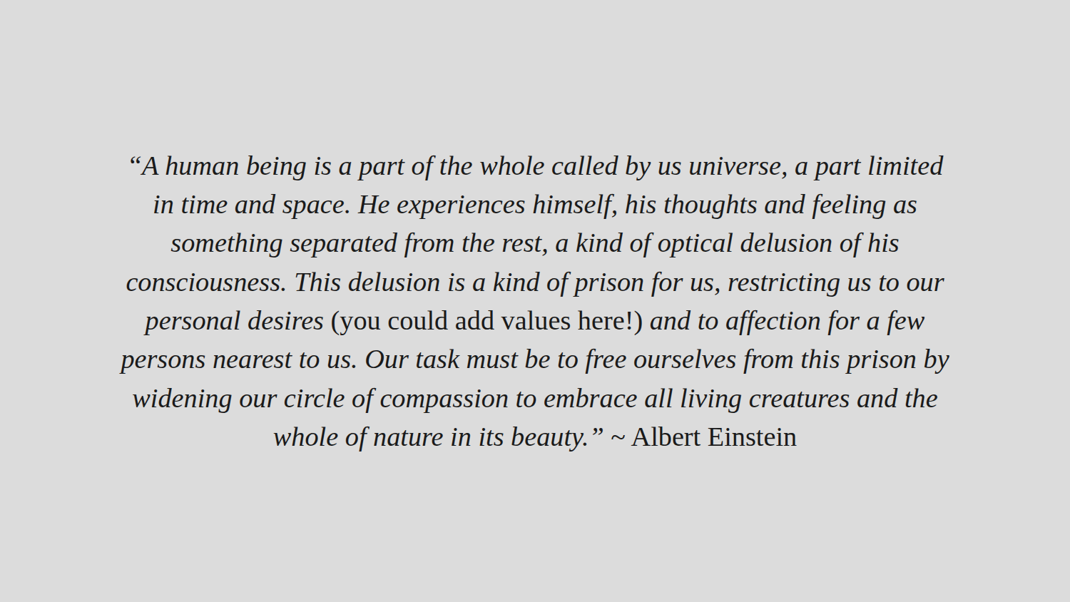“A human being is a part of the whole called by us universe, a part limited in time and space. He experiences himself, his thoughts and feeling as something separated from the rest, a kind of optical delusion of his consciousness. This delusion is a kind of prison for us, restricting us to our personal desires (you could add values here!) and to affection for a few persons nearest to us. Our task must be to free ourselves from this prison by widening our circle of compassion to embrace all living creatures and the whole of nature in its beauty.” ~ Albert Einstein